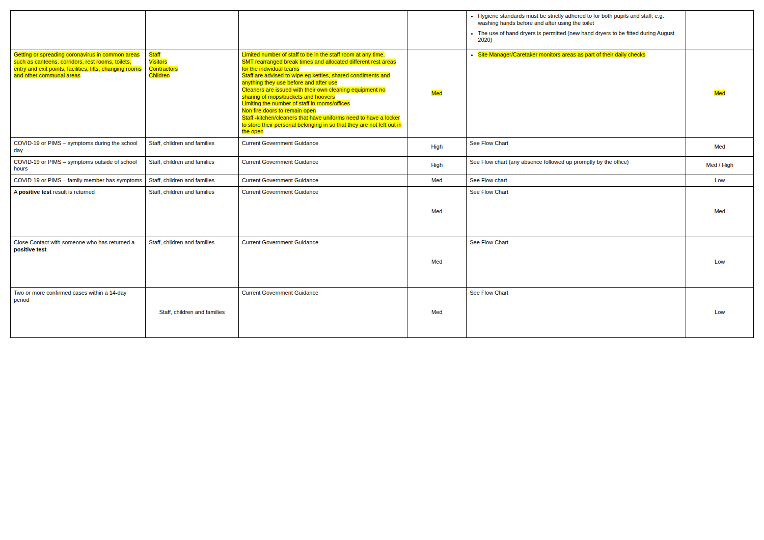| | | | | Hygiene standards must be strictly adhered to for both pupils and staff; e.g. washing hands before and after using the toilet The use of hand dryers is permitted (new hand dryers to be fitted during August 2020) | |
| Getting or spreading coronavirus in common areas such as canteens, corridors, rest rooms, toilets, entry and exit points, facilities, lifts, changing rooms and other communal areas | Staff Visitors Contractors Children | Limited number of staff to be in the staff room at any time. SMT rearranged break times and allocated different rest areas for the individual teams Staff are advised to wipe eg kettles, shared condiments and anything they use before and after use Cleaners are issued with their own cleaning equipment no sharing of mops/buckets and hoovers Limiting the number of staff in rooms/offices Non fire doors to remain open Staff -kitchen/cleaners that have uniforms need to have a locker to store their personal belonging in so that they are not left out in the open | Med | Site Manager/Caretaker monitors areas as part of their daily checks | Med |
| COVID-19 or PIMS – symptoms during the school day | Staff, children and families | Current Government Guidance | High | See Flow Chart | Med |
| COVID-19 or PIMS – symptoms outside of school hours | Staff, children and families | Current Government Guidance | High | See Flow chart (any absence followed up promptly by the office) | Med / High |
| COVID-19 or PIMS – family member has symptoms | Staff, children and families | Current Government Guidance | Med | See Flow chart | Low |
| A positive test result is returned | Staff, children and families | Current Government Guidance | Med | See Flow Chart | Med |
| Close Contact with someone who has returned a positive test | Staff, children and families | Current Government Guidance | Med | See Flow Chart | Low |
| Two or more confirmed cases within a 14-day period | Staff, children and families | Current Government Guidance | Med | See Flow Chart | Low |